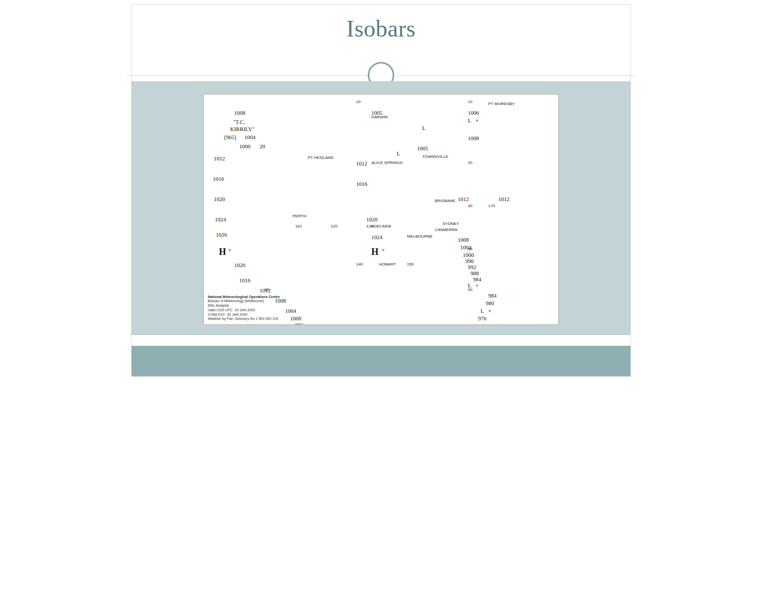Isobars
PT MORESBY DARWIN PT HEDLAND ALICE SPRINGS TOWNSVILLE BRISBANE PERTH ADELAIDE SYDNEY CANBERRA MELBOURNE HOBART 10 10 20 30 40 50 120 130 140 150 110 170 60
1008 "T.C. KIRRILY" [965] 1004 1000 20 1012 1016 1020 1024 1026 H × 1020 1016 1012 1008 1004 1000 996 992 988 1012 1016 1020 1024 H × 1005 1005 L L 1006 L × 1008 1012 1012 1008 1004 1000 996 992 988 984 L × 984 980 L × 976
National Meteorological Operations Centre
Bureau of Meteorology (Melbourne)
MSL Analysis
Valid 2100 UTC 29 JAN 2000
07AM EST 30 JAN 2000
Weather by Fax: Directory No 1 900 930 100